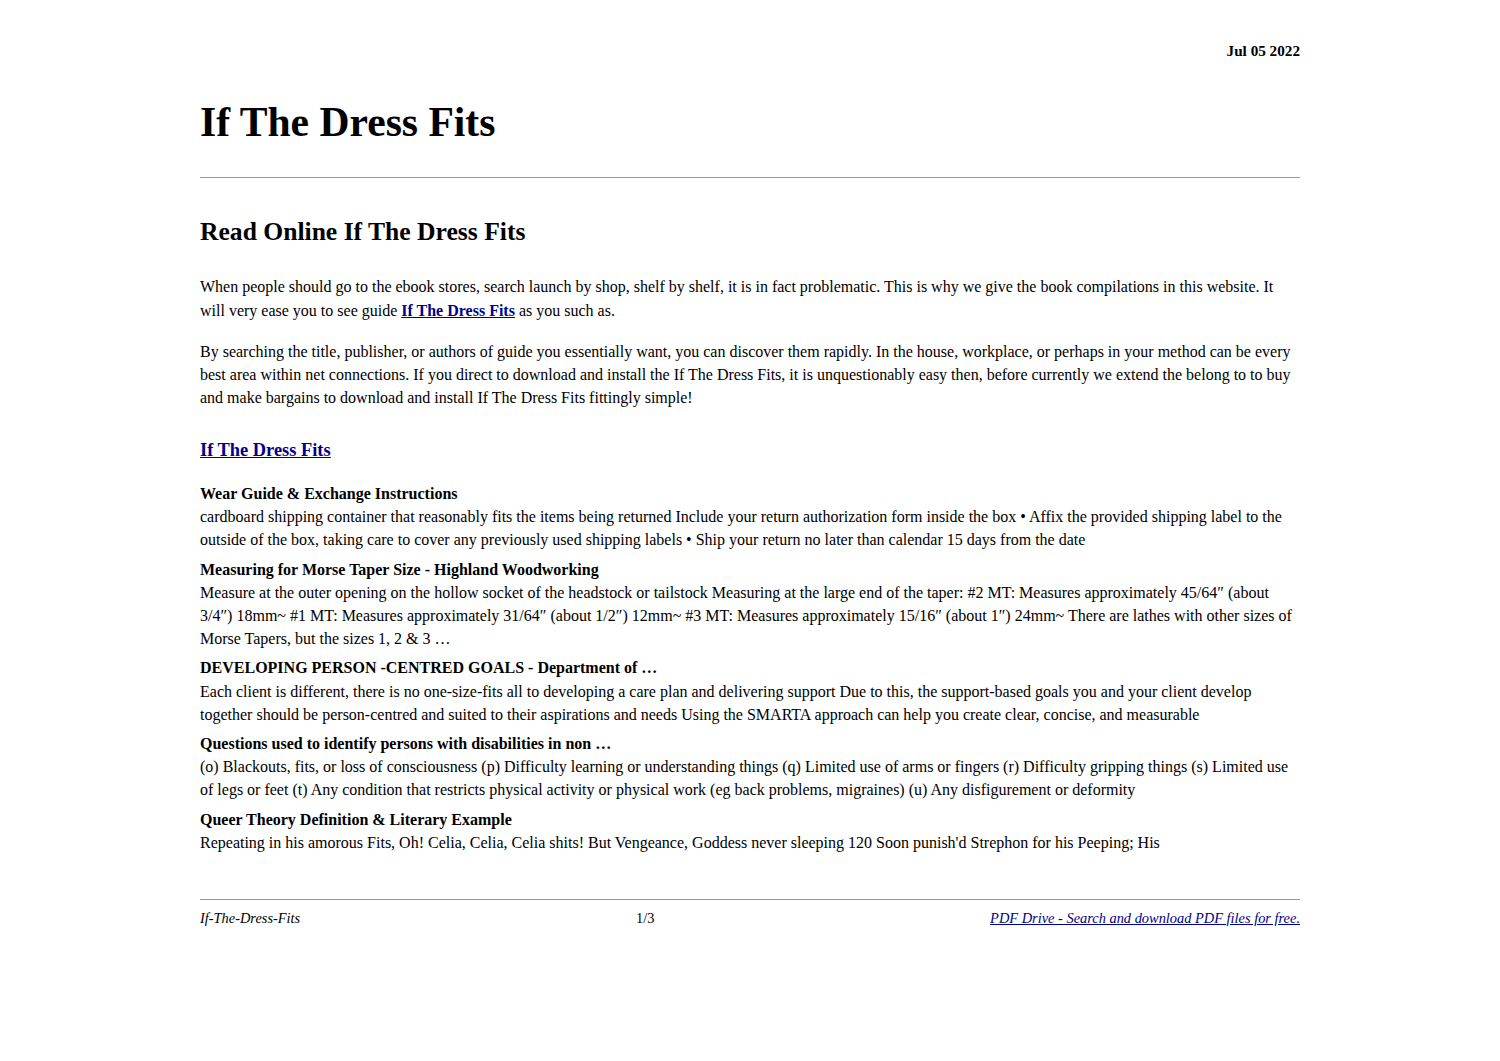Jul 05 2022
If The Dress Fits
Read Online If The Dress Fits
When people should go to the ebook stores, search launch by shop, shelf by shelf, it is in fact problematic. This is why we give the book compilations in this website. It will very ease you to see guide If The Dress Fits as you such as.
By searching the title, publisher, or authors of guide you essentially want, you can discover them rapidly. In the house, workplace, or perhaps in your method can be every best area within net connections. If you direct to download and install the If The Dress Fits, it is unquestionably easy then, before currently we extend the belong to to buy and make bargains to download and install If The Dress Fits fittingly simple!
If The Dress Fits
Wear Guide & Exchange Instructions
cardboard shipping container that reasonably fits the items being returned Include your return authorization form inside the box • Affix the provided shipping label to the outside of the box, taking care to cover any previously used shipping labels • Ship your return no later than calendar 15 days from the date
Measuring for Morse Taper Size - Highland Woodworking
Measure at the outer opening on the hollow socket of the headstock or tailstock Measuring at the large end of the taper: #2 MT: Measures approximately 45/64″ (about 3/4″) 18mm~ #1 MT: Measures approximately 31/64″ (about 1/2″) 12mm~ #3 MT: Measures approximately 15/16″ (about 1″) 24mm~ There are lathes with other sizes of Morse Tapers, but the sizes 1, 2 & 3 …
DEVELOPING PERSON -CENTRED GOALS - Department of …
Each client is different, there is no one-size-fits all to developing a care plan and delivering support Due to this, the support-based goals you and your client develop together should be person-centred and suited to their aspirations and needs Using the SMARTA approach can help you create clear, concise, and measurable
Questions used to identify persons with disabilities in non …
(o) Blackouts, fits, or loss of consciousness (p) Difficulty learning or understanding things (q) Limited use of arms or fingers (r) Difficulty gripping things (s) Limited use of legs or feet (t) Any condition that restricts physical activity or physical work (eg back problems, migraines) (u) Any disfigurement or deformity
Queer Theory Definition & Literary Example
Repeating in his amorous Fits, Oh! Celia, Celia, Celia shits! But Vengeance, Goddess never sleeping 120 Soon punish'd Strephon for his Peeping; His
If-The-Dress-Fits 1/3 PDF Drive - Search and download PDF files for free.